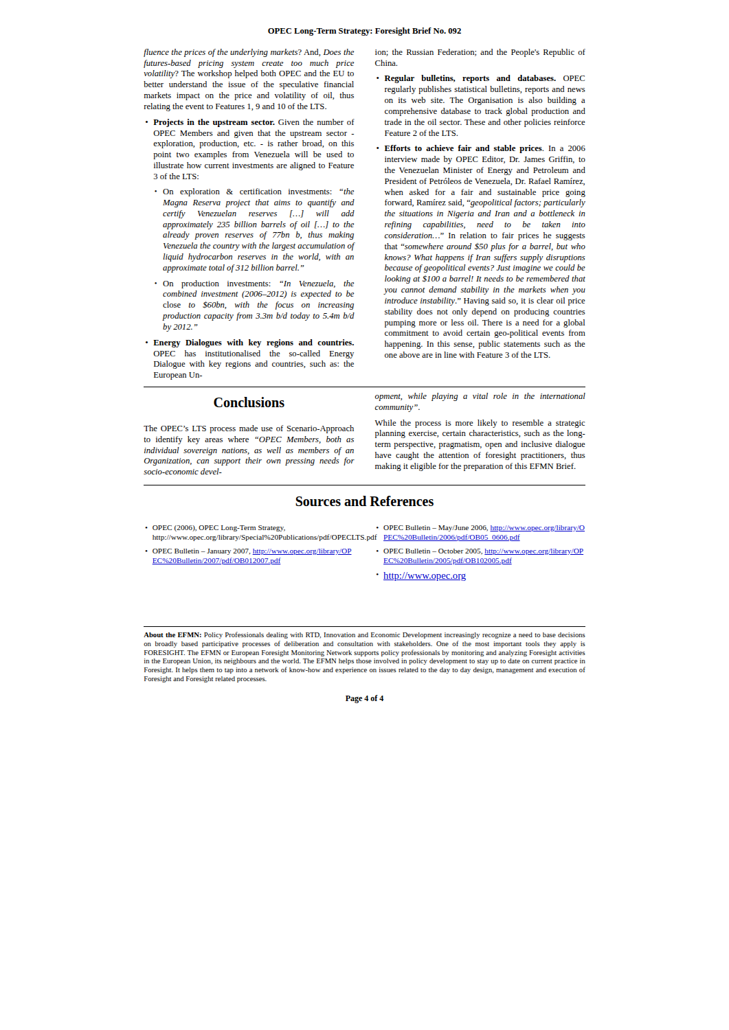OPEC Long-Term Strategy: Foresight Brief No. 092
fluence the prices of the underlying markets? And, Does the futures-based pricing system create too much price volatility? The workshop helped both OPEC and the EU to better understand the issue of the speculative financial markets impact on the price and volatility of oil, thus relating the event to Features 1, 9 and 10 of the LTS.
Projects in the upstream sector. Given the number of OPEC Members and given that the upstream sector - exploration, production, etc. - is rather broad, on this point two examples from Venezuela will be used to illustrate how current investments are aligned to Feature 3 of the LTS:
On exploration & certification investments: “the Magna Reserva project that aims to quantify and certify Venezuelan reserves […] will add approximately 235 billion barrels of oil […] to the already proven reserves of 77bn b, thus making Venezuela the country with the largest accumulation of liquid hydrocarbon reserves in the world, with an approximate total of 312 billion barrel.”
On production investments: “In Venezuela, the combined investment (2006–2012) is expected to be close to $60bn, with the focus on increasing production capacity from 3.3m b/d today to 5.4m b/d by 2012.”
Energy Dialogues with key regions and countries. OPEC has institutionalised the so-called Energy Dialogue with key regions and countries, such as: the European Un-
ion; the Russian Federation; and the People's Republic of China.
Regular bulletins, reports and databases. OPEC regularly publishes statistical bulletins, reports and news on its web site. The Organisation is also building a comprehensive database to track global production and trade in the oil sector. These and other policies reinforce Feature 2 of the LTS.
Efforts to achieve fair and stable prices. In a 2006 interview made by OPEC Editor, Dr. James Griffin, to the Venezuelan Minister of Energy and Petroleum and President of Petróleos de Venezuela, Dr. Rafael Ramírez, when asked for a fair and sustainable price going forward, Ramírez said, “geopolitical factors; particularly the situations in Nigeria and Iran and a bottleneck in refining capabilities, need to be taken into consideration…” In relation to fair prices he suggests that “somewhere around $50 plus for a barrel, but who knows? What happens if Iran suffers supply disruptions because of geopolitical events? Just imagine we could be looking at $100 a barrel! It needs to be remembered that you cannot demand stability in the markets when you introduce instability.” Having said so, it is clear oil price stability does not only depend on producing countries pumping more or less oil. There is a need for a global commitment to avoid certain geo-political events from happening. In this sense, public statements such as the one above are in line with Feature 3 of the LTS.
Conclusions
The OPEC’s LTS process made use of Scenario-Approach to identify key areas where “OPEC Members, both as individual sovereign nations, as well as members of an Organization, can support their own pressing needs for socio-economic devel-
opment, while playing a vital role in the international community”.
While the process is more likely to resemble a strategic planning exercise, certain characteristics, such as the long-term perspective, pragmatism, open and inclusive dialogue have caught the attention of foresight practitioners, thus making it eligible for the preparation of this EFMN Brief.
Sources and References
OPEC (2006), OPEC Long-Term Strategy, http://www.opec.org/library/Special%20Publications/pdf/OPECLTS.pdf
OPEC Bulletin – January 2007, http://www.opec.org/library/OPEC%20Bulletin/2007/pdf/OB012007.pdf
OPEC Bulletin – May/June 2006, http://www.opec.org/library/OPEC%20Bulletin/2006/pdf/OB05_0606.pdf
OPEC Bulletin – October 2005, http://www.opec.org/library/OPEC%20Bulletin/2005/pdf/OB102005.pdf
http://www.opec.org
About the EFMN: Policy Professionals dealing with RTD, Innovation and Economic Development increasingly recognize a need to base decisions on broadly based participative processes of deliberation and consultation with stakeholders. One of the most important tools they apply is FORESIGHT. The EFMN or European Foresight Monitoring Network supports policy professionals by monitoring and analyzing Foresight activities in the European Union, its neighbours and the world. The EFMN helps those involved in policy development to stay up to date on current practice in Foresight. It helps them to tap into a network of know-how and experience on issues related to the day to day design, management and execution of Foresight and Foresight related processes.
Page 4 of 4